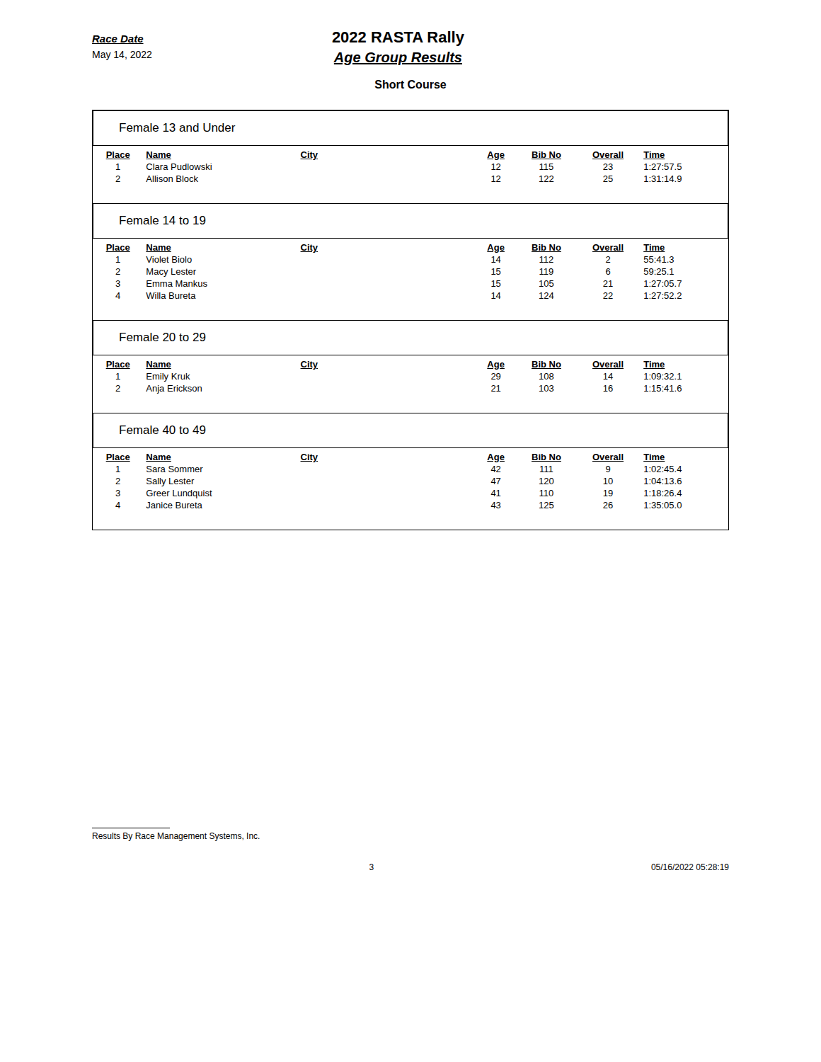Race Date
May 14, 2022
2022 RASTA Rally
Age Group Results
Short Course
Female 13 and Under
| Place | Name | City | Age | Bib No | Overall | Time |
| --- | --- | --- | --- | --- | --- | --- |
| 1 | Clara Pudlowski | | 12 | 115 | 23 | 1:27:57.5 |
| 2 | Allison Block | | 12 | 122 | 25 | 1:31:14.9 |
Female 14 to 19
| Place | Name | City | Age | Bib No | Overall | Time |
| --- | --- | --- | --- | --- | --- | --- |
| 1 | Violet Biolo | | 14 | 112 | 2 | 55:41.3 |
| 2 | Macy Lester | | 15 | 119 | 6 | 59:25.1 |
| 3 | Emma Mankus | | 15 | 105 | 21 | 1:27:05.7 |
| 4 | Willa Bureta | | 14 | 124 | 22 | 1:27:52.2 |
Female 20 to 29
| Place | Name | City | Age | Bib No | Overall | Time |
| --- | --- | --- | --- | --- | --- | --- |
| 1 | Emily Kruk | | 29 | 108 | 14 | 1:09:32.1 |
| 2 | Anja Erickson | | 21 | 103 | 16 | 1:15:41.6 |
Female 40 to 49
| Place | Name | City | Age | Bib No | Overall | Time |
| --- | --- | --- | --- | --- | --- | --- |
| 1 | Sara Sommer | | 42 | 111 | 9 | 1:02:45.4 |
| 2 | Sally Lester | | 47 | 120 | 10 | 1:04:13.6 |
| 3 | Greer Lundquist | | 41 | 110 | 19 | 1:18:26.4 |
| 4 | Janice Bureta | | 43 | 125 | 26 | 1:35:05.0 |
Results By Race Management Systems, Inc.
3
05/16/2022 05:28:19